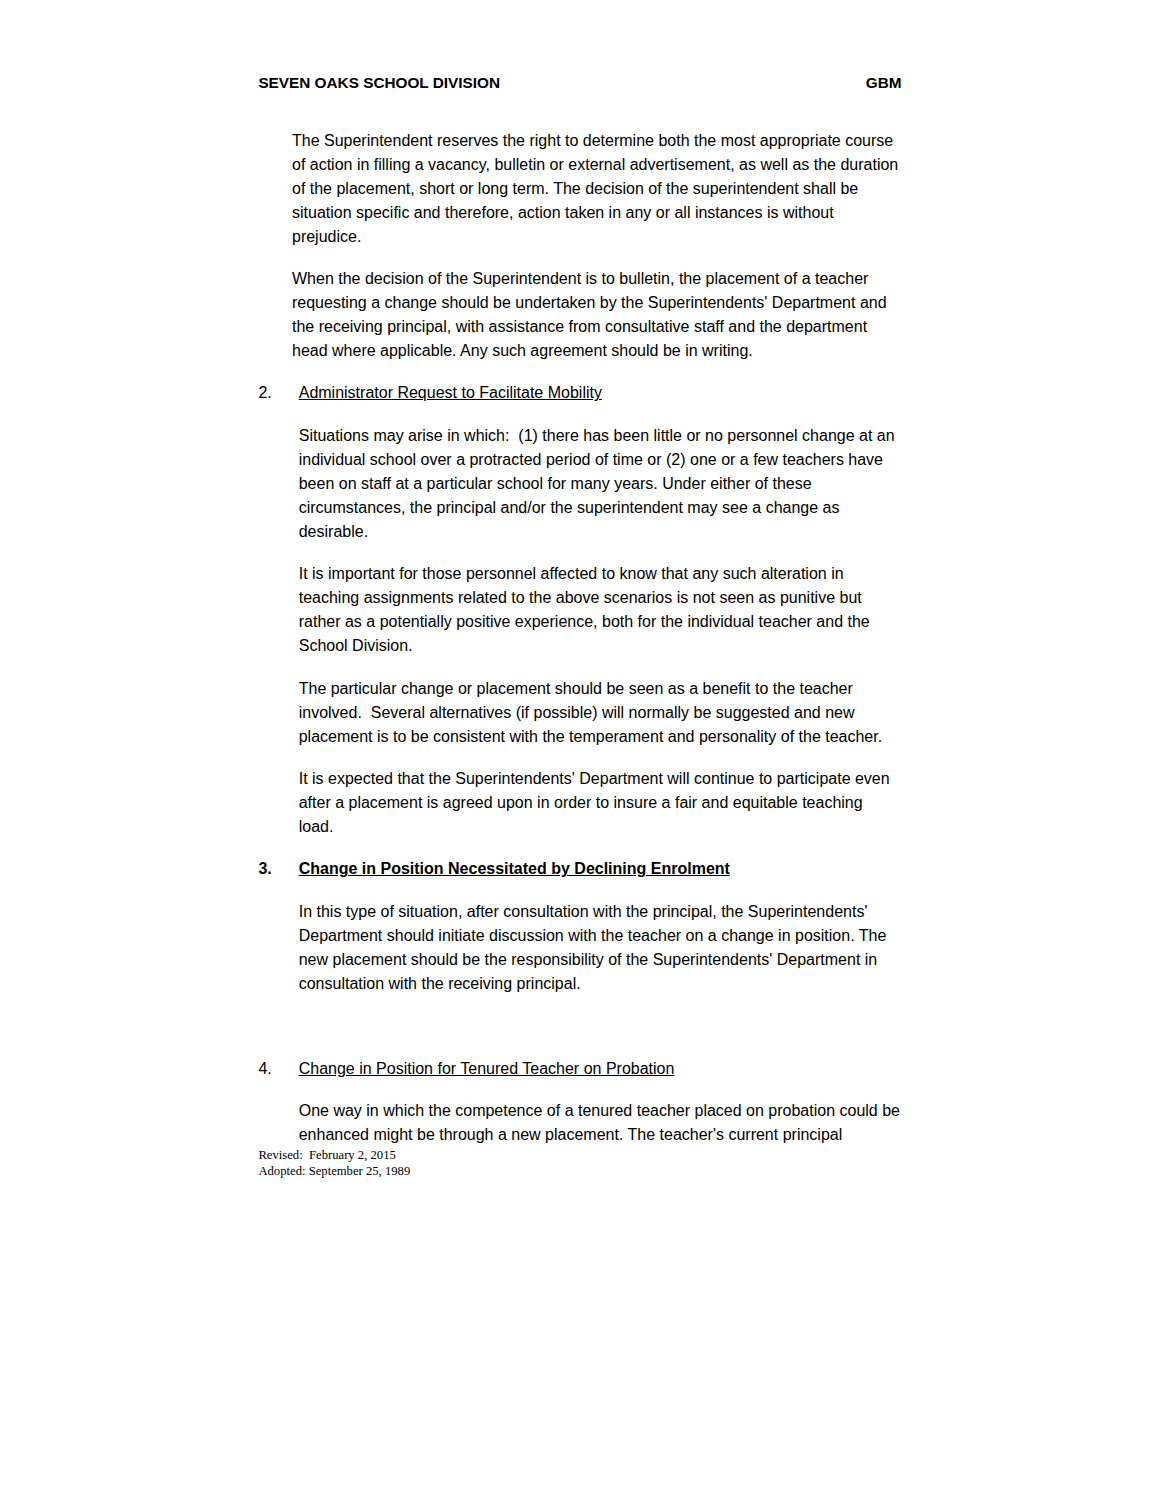SEVEN OAKS SCHOOL DIVISION GBM
The Superintendent reserves the right to determine both the most appropriate course of action in filling a vacancy, bulletin or external advertisement, as well as the duration of the placement, short or long term. The decision of the superintendent shall be situation specific and therefore, action taken in any or all instances is without prejudice.
When the decision of the Superintendent is to bulletin, the placement of a teacher requesting a change should be undertaken by the Superintendents' Department and the receiving principal, with assistance from consultative staff and the department head where applicable. Any such agreement should be in writing.
2. Administrator Request to Facilitate Mobility
Situations may arise in which: (1) there has been little or no personnel change at an individual school over a protracted period of time or (2) one or a few teachers have been on staff at a particular school for many years. Under either of these circumstances, the principal and/or the superintendent may see a change as desirable.
It is important for those personnel affected to know that any such alteration in teaching assignments related to the above scenarios is not seen as punitive but rather as a potentially positive experience, both for the individual teacher and the School Division.
The particular change or placement should be seen as a benefit to the teacher involved. Several alternatives (if possible) will normally be suggested and new placement is to be consistent with the temperament and personality of the teacher.
It is expected that the Superintendents' Department will continue to participate even after a placement is agreed upon in order to insure a fair and equitable teaching load.
3. Change in Position Necessitated by Declining Enrolment
In this type of situation, after consultation with the principal, the Superintendents' Department should initiate discussion with the teacher on a change in position. The new placement should be the responsibility of the Superintendents' Department in consultation with the receiving principal.
4. Change in Position for Tenured Teacher on Probation
One way in which the competence of a tenured teacher placed on probation could be enhanced might be through a new placement. The teacher's current principal
Revised: February 2, 2015
Adopted: September 25, 1989